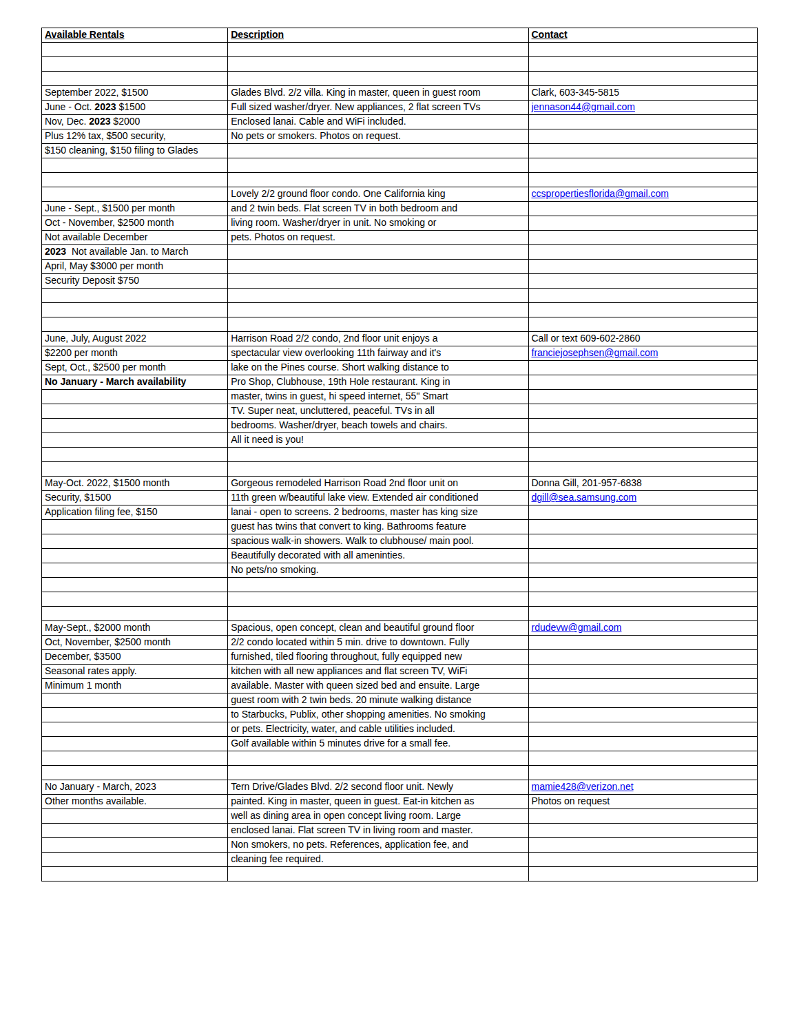| Available Rentals | Description | Contact |
| --- | --- | --- |
| September 2022, $1500 | Glades Blvd. 2/2 villa. King in master, queen in guest room | Clark, 603-345-5815 |
| June - Oct. 2023 $1500 | Full sized washer/dryer. New appliances, 2 flat screen TVs | jennason44@gmail.com |
| Nov, Dec. 2023 $2000 | Enclosed lanai. Cable and WiFi included. | |
| Plus 12% tax, $500 security, | No pets or smokers. Photos on request. | |
| $150 cleaning, $150 filing to Glades | | |
| | Lovely 2/2 ground floor condo. One California king | ccspropertiesflorida@gmail.com |
| June - Sept., $1500 per month | and 2 twin beds. Flat screen TV in both bedroom and | |
| Oct - November, $2500 month | living room. Washer/dryer in unit. No smoking or | |
| Not available December | pets. Photos on request. | |
| 2023 Not available Jan. to March | | |
| April, May $3000 per month | | |
| Security Deposit $750 | | |
| June, July, August 2022 | Harrison Road 2/2 condo, 2nd floor unit enjoys a | Call or text 609-602-2860 |
| $2200 per month | spectacular view overlooking 11th fairway and it's | franciejosephsen@gmail.com |
| Sept, Oct., $2500 per month | lake on the Pines course. Short walking distance to | |
| No January - March availability | Pro Shop, Clubhouse, 19th Hole restaurant. King in | |
| | master, twins in guest, hi speed internet, 55" Smart | |
| | TV. Super neat, uncluttered, peaceful. TVs in all | |
| | bedrooms. Washer/dryer, beach towels and chairs. | |
| | All it need is you! | |
| May-Oct. 2022, $1500 month | Gorgeous remodeled Harrison Road 2nd floor unit on | Donna Gill, 201-957-6838 |
| Security, $1500 | 11th green w/beautiful lake view. Extended air conditioned | dgill@sea.samsung.com |
| Application filing fee, $150 | lanai - open to screens. 2 bedrooms, master has king size | |
| | guest has twins that convert to king. Bathrooms feature | |
| | spacious walk-in showers. Walk to clubhouse/ main pool. | |
| | Beautifully decorated with all ameninties. | |
| | No pets/no smoking. | |
| May-Sept., $2000 month | Spacious, open concept, clean and beautiful ground floor | rdudevw@gmail.com |
| Oct, November, $2500 month | 2/2 condo located within 5 min. drive to downtown. Fully | |
| December, $3500 | furnished, tiled flooring throughout, fully equipped new | |
| Seasonal rates apply. | kitchen with all new appliances and flat screen TV, WiFi | |
| Minimum 1 month | available. Master with queen sized bed and ensuite. Large | |
| | guest room with 2 twin beds. 20 minute walking distance | |
| | to Starbucks, Publix, other shopping amenities. No smoking | |
| | or pets. Electricity, water, and cable utilities included. | |
| | Golf available within 5 minutes drive for a small fee. | |
| No January - March, 2023 | Tern Drive/Glades Blvd. 2/2 second floor unit. Newly | mamie428@verizon.net |
| Other months available. | painted. King in master, queen in guest. Eat-in kitchen as | Photos on request |
| | well as dining area in open concept living room. Large | |
| | enclosed lanai. Flat screen TV in living room and master. | |
| | Non smokers, no pets. References, application fee, and | |
| | cleaning fee required. | |